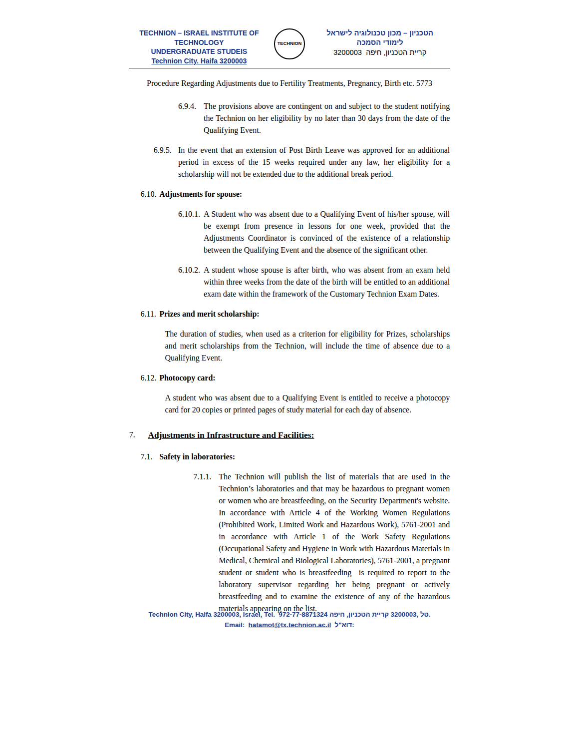TECHNION – ISRAEL INSTITUTE OF TECHNOLOGY
UNDERGRADUATE STUDEIS
Technion City. Haifa 3200003
TECHNION
הטכניון – מכון טכנולוגיה לישראל
לימודי הסמכה
קריית הטכניון, חיפה 3200003
Procedure Regarding Adjustments due to Fertility Treatments, Pregnancy, Birth etc. 5773
6.9.4.
The provisions above are contingent on and subject to the student notifying the Technion on her eligibility by no later than 30 days from the date of the Qualifying Event.
6.9.5.
In the event that an extension of Post Birth Leave was approved for an additional period in excess of the 15 weeks required under any law, her eligibility for a scholarship will not be extended due to the additional break period.
6.10.
Adjustments for spouse:
6.10.1.
A Student who was absent due to a Qualifying Event of his/her spouse, will be exempt from presence in lessons for one week, provided that the Adjustments Coordinator is convinced of the existence of a relationship between the Qualifying Event and the absence of the significant other.
6.10.2.
A student whose spouse is after birth, who was absent from an exam held within three weeks from the date of the birth will be entitled to an additional exam date within the framework of the Customary Technion Exam Dates.
6.11.
Prizes and merit scholarship:
The duration of studies, when used as a criterion for eligibility for Prizes, scholarships and merit scholarships from the Technion, will include the time of absence due to a Qualifying Event.
6.12.
Photocopy card:
A student who was absent due to a Qualifying Event is entitled to receive a photocopy card for 20 copies or printed pages of study material for each day of absence.
7.
Adjustments in Infrastructure and Facilities:
7.1.
Safety in laboratories:
7.1.1.
The Technion will publish the list of materials that are used in the Technion’s laboratories and that may be hazardous to pregnant women or women who are breastfeeding, on the Security Department's website. In accordance with Article 4 of the Working Women Regulations (Prohibited Work, Limited Work and Hazardous Work), 5761-2001 and in accordance with Article 1 of the Work Safety Regulations (Occupational Safety and Hygiene in Work with Hazardous Materials in Medical, Chemical and Biological Laboratories), 5761-2001, a pregnant student or student who is breastfeeding is required to report to the laboratory supervisor regarding her being pregnant or actively breastfeeding and to examine the existence of any of the hazardous materials appearing on the list.
Technion City, Haifa 3200003, Israel, Tel. 972-77-8871324 .טל ,3200003 קריית הטכניון, חיפה
Email: hatamot@tx.technion.ac.il :דוא"ל